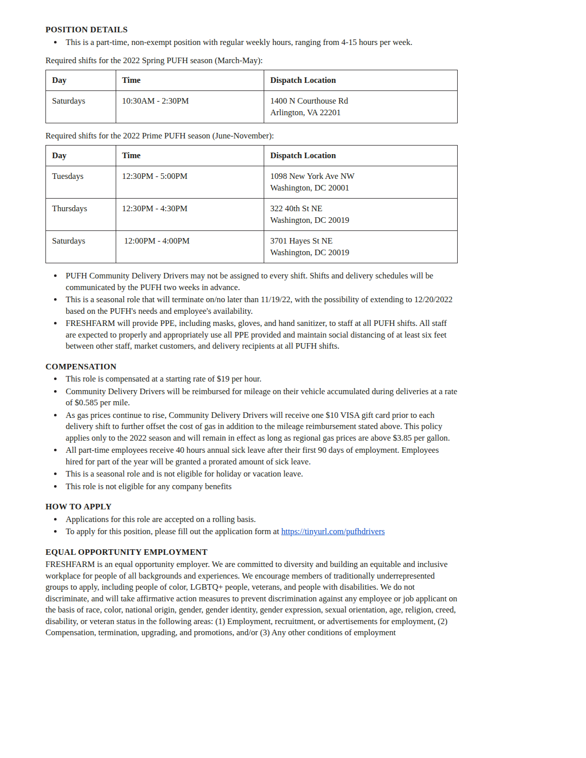POSITION DETAILS
This is a part-time, non-exempt position with regular weekly hours, ranging from 4-15 hours per week.
Required shifts for the 2022 Spring PUFH season (March-May):
| Day | Time | Dispatch Location |
| --- | --- | --- |
| Saturdays | 10:30AM - 2:30PM | 1400 N Courthouse Rd Arlington, VA 22201 |
Required shifts for the 2022 Prime PUFH season (June-November):
| Day | Time | Dispatch Location |
| --- | --- | --- |
| Tuesdays | 12:30PM - 5:00PM | 1098 New York Ave NW Washington, DC 20001 |
| Thursdays | 12:30PM - 4:30PM | 322 40th St NE Washington, DC 20019 |
| Saturdays | 12:00PM - 4:00PM | 3701 Hayes St NE Washington, DC 20019 |
PUFH Community Delivery Drivers may not be assigned to every shift. Shifts and delivery schedules will be communicated by the PUFH two weeks in advance.
This is a seasonal role that will terminate on/no later than 11/19/22, with the possibility of extending to 12/20/2022 based on the PUFH's needs and employee's availability.
FRESHFARM will provide PPE, including masks, gloves, and hand sanitizer, to staff at all PUFH shifts. All staff are expected to properly and appropriately use all PPE provided and maintain social distancing of at least six feet between other staff, market customers, and delivery recipients at all PUFH shifts.
COMPENSATION
This role is compensated at a starting rate of $19 per hour.
Community Delivery Drivers will be reimbursed for mileage on their vehicle accumulated during deliveries at a rate of $0.585 per mile.
As gas prices continue to rise, Community Delivery Drivers will receive one $10 VISA gift card prior to each delivery shift to further offset the cost of gas in addition to the mileage reimbursement stated above. This policy applies only to the 2022 season and will remain in effect as long as regional gas prices are above $3.85 per gallon.
All part-time employees receive 40 hours annual sick leave after their first 90 days of employment. Employees hired for part of the year will be granted a prorated amount of sick leave.
This is a seasonal role and is not eligible for holiday or vacation leave.
This role is not eligible for any company benefits
HOW TO APPLY
Applications for this role are accepted on a rolling basis.
To apply for this position, please fill out the application form at https://tinyurl.com/pufhdrivers
EQUAL OPPORTUNITY EMPLOYMENT
FRESHFARM is an equal opportunity employer. We are committed to diversity and building an equitable and inclusive workplace for people of all backgrounds and experiences. We encourage members of traditionally underrepresented groups to apply, including people of color, LGBTQ+ people, veterans, and people with disabilities. We do not discriminate, and will take affirmative action measures to prevent discrimination against any employee or job applicant on the basis of race, color, national origin, gender, gender identity, gender expression, sexual orientation, age, religion, creed, disability, or veteran status in the following areas: (1) Employment, recruitment, or advertisements for employment, (2) Compensation, termination, upgrading, and promotions, and/or (3) Any other conditions of employment